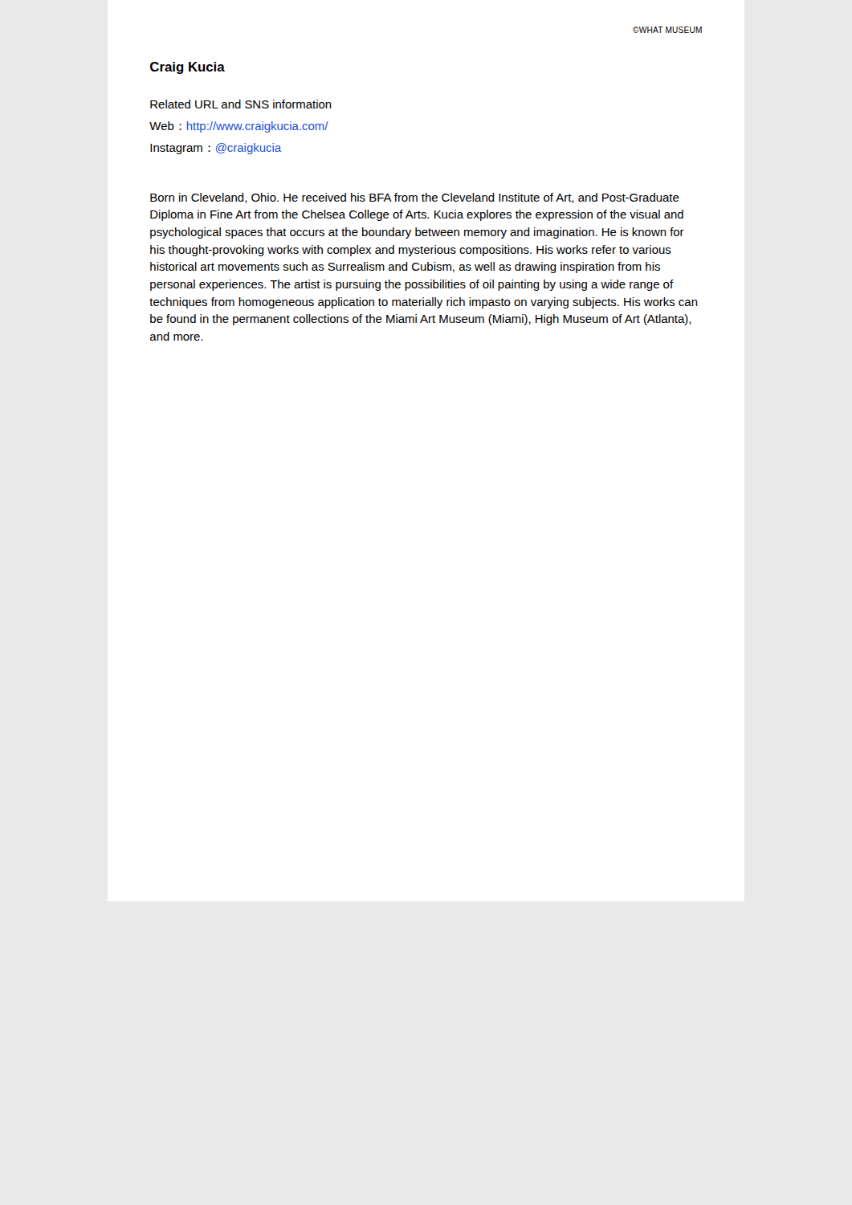©WHAT MUSEUM
Craig Kucia
Related URL and SNS information
Web：http://www.craigkucia.com/
Instagram：@craigkucia
Born in Cleveland, Ohio. He received his BFA from the Cleveland Institute of Art, and Post-Graduate Diploma in Fine Art from the Chelsea College of Arts. Kucia explores the expression of the visual and psychological spaces that occurs at the boundary between memory and imagination. He is known for his thought-provoking works with complex and mysterious compositions. His works refer to various historical art movements such as Surrealism and Cubism, as well as drawing inspiration from his personal experiences. The artist is pursuing the possibilities of oil painting by using a wide range of techniques from homogeneous application to materially rich impasto on varying subjects. His works can be found in the permanent collections of the Miami Art Museum (Miami), High Museum of Art (Atlanta), and more.